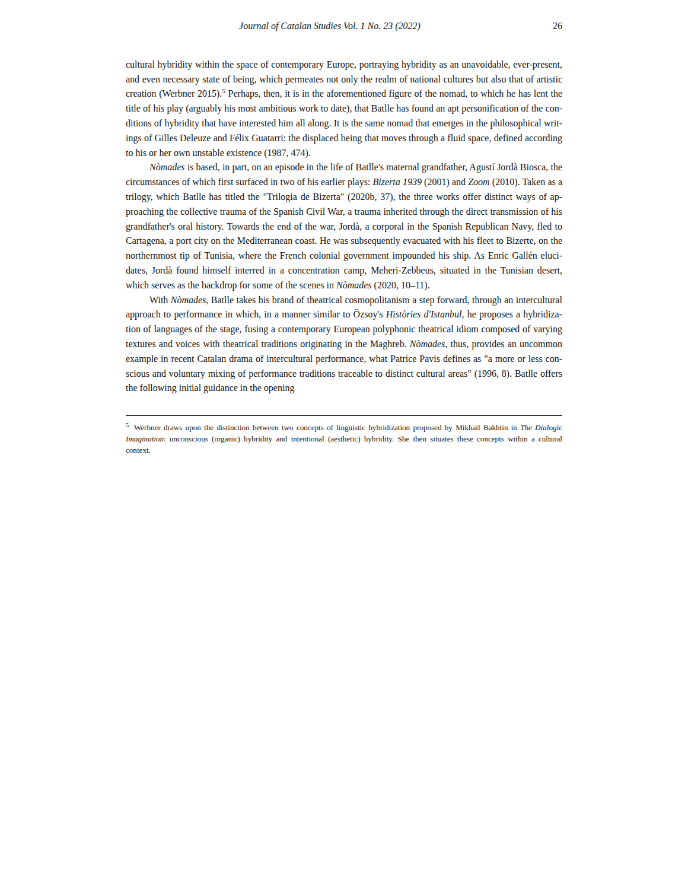Journal of Catalan Studies Vol. 1 No. 23 (2022) 26
cultural hybridity within the space of contemporary Europe, portraying hybridity as an unavoidable, ever-present, and even necessary state of being, which permeates not only the realm of national cultures but also that of artistic creation (Werbner 2015).5 Perhaps, then, it is in the aforementioned figure of the nomad, to which he has lent the title of his play (arguably his most ambitious work to date), that Batlle has found an apt personification of the conditions of hybridity that have interested him all along. It is the same nomad that emerges in the philosophical writings of Gilles Deleuze and Félix Guatarri: the displaced being that moves through a fluid space, defined according to his or her own unstable existence (1987, 474).
Nòmades is based, in part, on an episode in the life of Batlle's maternal grandfather, Agustí Jordà Biosca, the circumstances of which first surfaced in two of his earlier plays: Bizerta 1939 (2001) and Zoom (2010). Taken as a trilogy, which Batlle has titled the "Trilogia de Bizerta" (2020b, 37), the three works offer distinct ways of approaching the collective trauma of the Spanish Civil War, a trauma inherited through the direct transmission of his grandfather's oral history. Towards the end of the war, Jordà, a corporal in the Spanish Republican Navy, fled to Cartagena, a port city on the Mediterranean coast. He was subsequently evacuated with his fleet to Bizerte, on the northernmost tip of Tunisia, where the French colonial government impounded his ship. As Enric Gallén elucidates, Jordà found himself interred in a concentration camp, Meheri-Zebbeus, situated in the Tunisian desert, which serves as the backdrop for some of the scenes in Nòmades (2020, 10–11).
With Nòmades, Batlle takes his brand of theatrical cosmopolitanism a step forward, through an intercultural approach to performance in which, in a manner similar to Özsoy's Històries d'Istanbul, he proposes a hybridization of languages of the stage, fusing a contemporary European polyphonic theatrical idiom composed of varying textures and voices with theatrical traditions originating in the Maghreb. Nòmades, thus, provides an uncommon example in recent Catalan drama of intercultural performance, what Patrice Pavis defines as "a more or less conscious and voluntary mixing of performance traditions traceable to distinct cultural areas" (1996, 8). Batlle offers the following initial guidance in the opening
5 Werbner draws upon the distinction between two concepts of linguistic hybridization proposed by Mikhail Bakhtin in The Dialogic Imagination: unconscious (organic) hybridity and intentional (aesthetic) hybridity. She then situates these concepts within a cultural context.